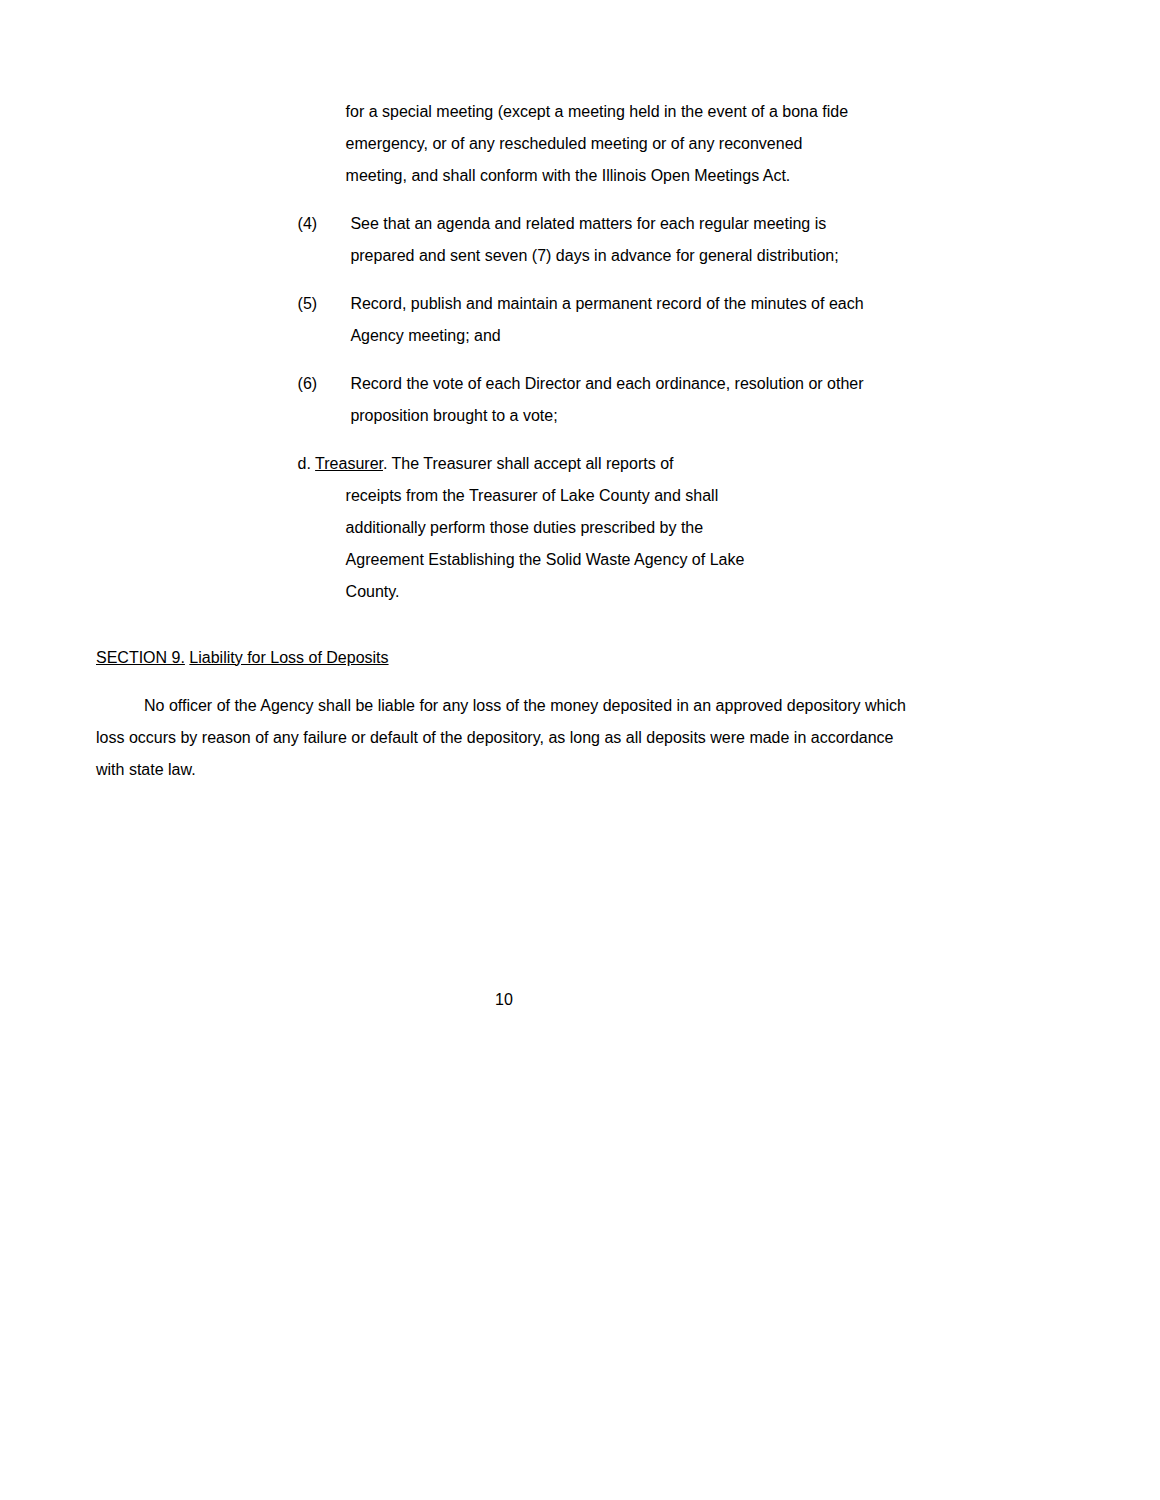for a special meeting (except a meeting held in the event of a bona fide emergency, or of any rescheduled meeting or of any reconvened meeting, and shall conform with the Illinois Open Meetings Act.
(4) See that an agenda and related matters for each regular meeting is prepared and sent seven (7) days in advance for general distribution;
(5) Record, publish and maintain a permanent record of the minutes of each Agency meeting; and
(6) Record the vote of each Director and each ordinance, resolution or other proposition brought to a vote;
d. Treasurer. The Treasurer shall accept all reports of receipts from the Treasurer of Lake County and shall additionally perform those duties prescribed by the Agreement Establishing the Solid Waste Agency of Lake County.
SECTION 9. Liability for Loss of Deposits
No officer of the Agency shall be liable for any loss of the money deposited in an approved depository which loss occurs by reason of any failure or default of the depository, as long as all deposits were made in accordance with state law.
10